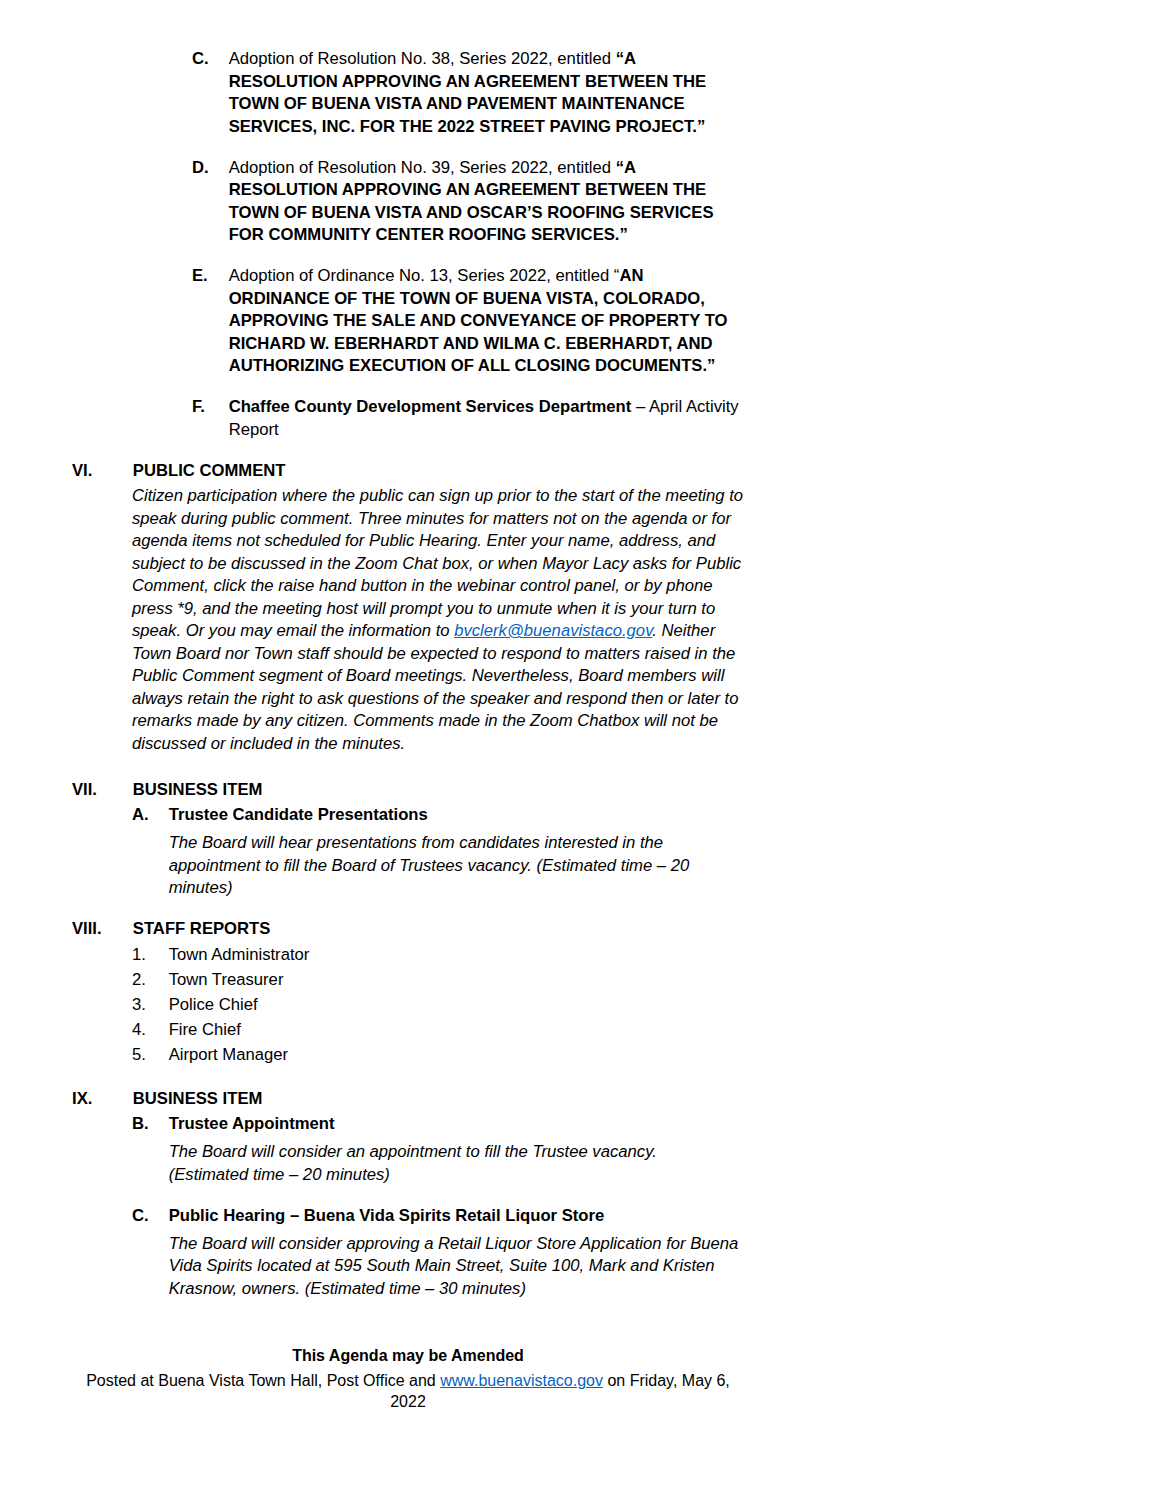C.
Adoption of Resolution No. 38, Series 2022, entitled “A RESOLUTION APPROVING AN AGREEMENT BETWEEN THE TOWN OF BUENA VISTA AND PAVEMENT MAINTENANCE SERVICES, INC. FOR THE 2022 STREET PAVING PROJECT.”
D.
Adoption of Resolution No. 39, Series 2022, entitled “A RESOLUTION APPROVING AN AGREEMENT BETWEEN THE TOWN OF BUENA VISTA AND OSCAR’S ROOFING SERVICES FOR COMMUNITY CENTER ROOFING SERVICES.”
E.
Adoption of Ordinance No. 13, Series 2022, entitled “AN ORDINANCE OF THE TOWN OF BUENA VISTA, COLORADO, APPROVING THE SALE AND CONVEYANCE OF PROPERTY TO RICHARD W. EBERHARDT AND WILMA C. EBERHARDT, AND AUTHORIZING EXECUTION OF ALL CLOSING DOCUMENTS.”
F.
Chaffee County Development Services Department – April Activity Report
VI.
PUBLIC COMMENT
Citizen participation where the public can sign up prior to the start of the meeting to speak during public comment. Three minutes for matters not on the agenda or for agenda items not scheduled for Public Hearing. Enter your name, address, and subject to be discussed in the Zoom Chat box, or when Mayor Lacy asks for Public Comment, click the raise hand button in the webinar control panel, or by phone press *9, and the meeting host will prompt you to unmute when it is your turn to speak. Or you may email the information to bvclerk@buenavistaco.gov. Neither Town Board nor Town staff should be expected to respond to matters raised in the Public Comment segment of Board meetings. Nevertheless, Board members will always retain the right to ask questions of the speaker and respond then or later to remarks made by any citizen. Comments made in the Zoom Chatbox will not be discussed or included in the minutes.
VII.
BUSINESS ITEM
A.
Trustee Candidate Presentations
The Board will hear presentations from candidates interested in the appointment to fill the Board of Trustees vacancy. (Estimated time – 20 minutes)
VIII.
STAFF REPORTS
1. Town Administrator
2. Town Treasurer
3. Police Chief
4. Fire Chief
5. Airport Manager
IX.
BUSINESS ITEM
B.
Trustee Appointment
The Board will consider an appointment to fill the Trustee vacancy.
(Estimated time – 20 minutes)
C.
Public Hearing – Buena Vida Spirits Retail Liquor Store
The Board will consider approving a Retail Liquor Store Application for Buena Vida Spirits located at 595 South Main Street, Suite 100, Mark and Kristen Krasnow, owners. (Estimated time – 30 minutes)
This Agenda may be Amended
Posted at Buena Vista Town Hall, Post Office and www.buenavistaco.gov on Friday, May 6, 2022